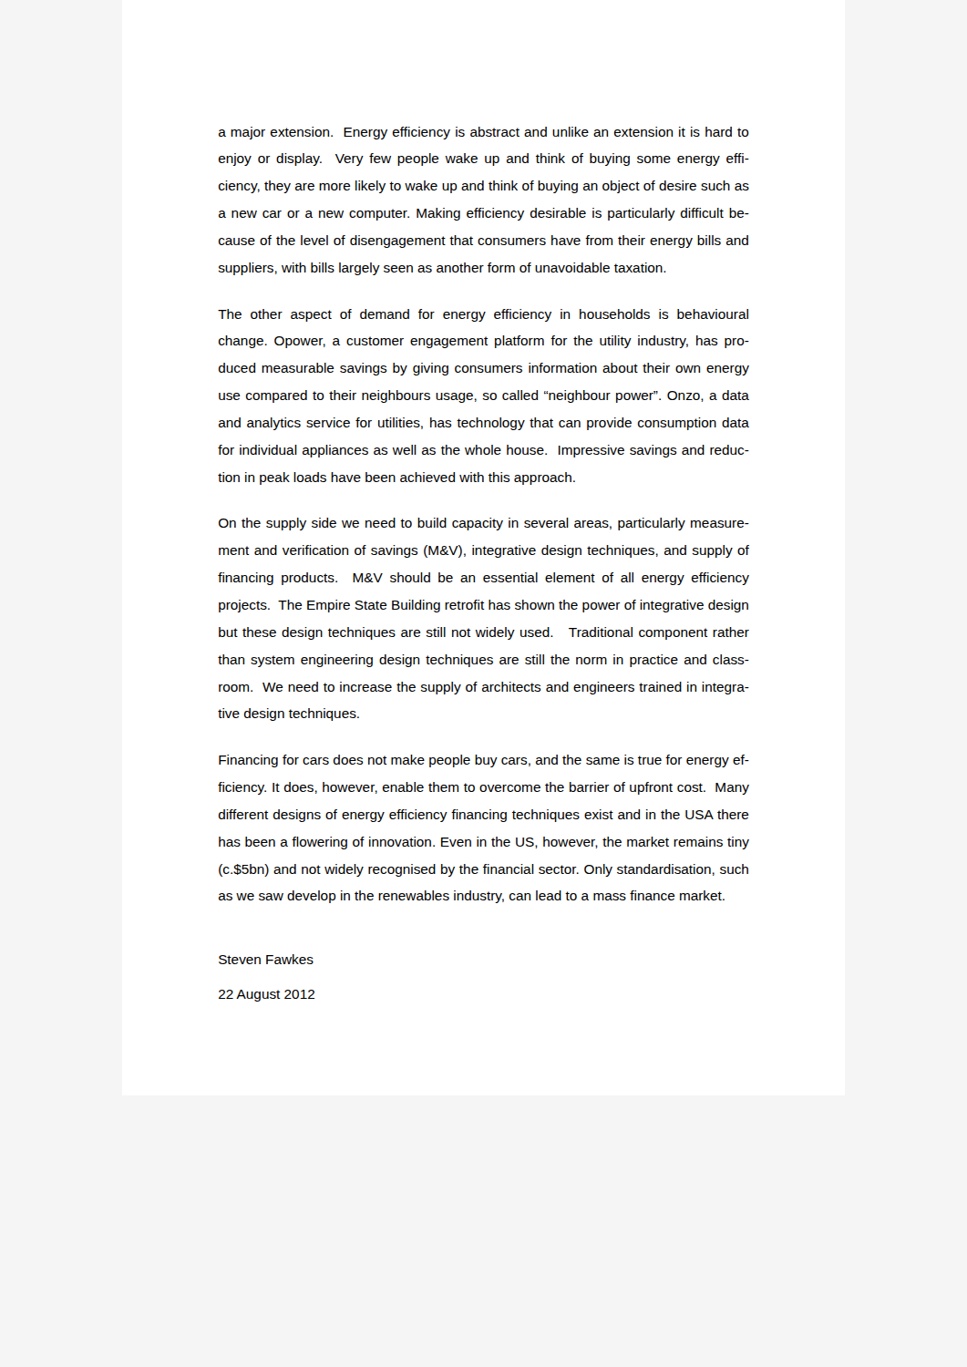a major extension. Energy efficiency is abstract and unlike an extension it is hard to enjoy or display. Very few people wake up and think of buying some energy efficiency, they are more likely to wake up and think of buying an object of desire such as a new car or a new computer. Making efficiency desirable is particularly difficult because of the level of disengagement that consumers have from their energy bills and suppliers, with bills largely seen as another form of unavoidable taxation.
The other aspect of demand for energy efficiency in households is behavioural change. Opower, a customer engagement platform for the utility industry, has produced measurable savings by giving consumers information about their own energy use compared to their neighbours usage, so called “neighbour power”. Onzo, a data and analytics service for utilities, has technology that can provide consumption data for individual appliances as well as the whole house. Impressive savings and reduction in peak loads have been achieved with this approach.
On the supply side we need to build capacity in several areas, particularly measurement and verification of savings (M&V), integrative design techniques, and supply of financing products. M&V should be an essential element of all energy efficiency projects. The Empire State Building retrofit has shown the power of integrative design but these design techniques are still not widely used. Traditional component rather than system engineering design techniques are still the norm in practice and classroom. We need to increase the supply of architects and engineers trained in integrative design techniques.
Financing for cars does not make people buy cars, and the same is true for energy efficiency. It does, however, enable them to overcome the barrier of upfront cost. Many different designs of energy efficiency financing techniques exist and in the USA there has been a flowering of innovation. Even in the US, however, the market remains tiny (c.$5bn) and not widely recognised by the financial sector. Only standardisation, such as we saw develop in the renewables industry, can lead to a mass finance market.
Steven Fawkes
22 August 2012